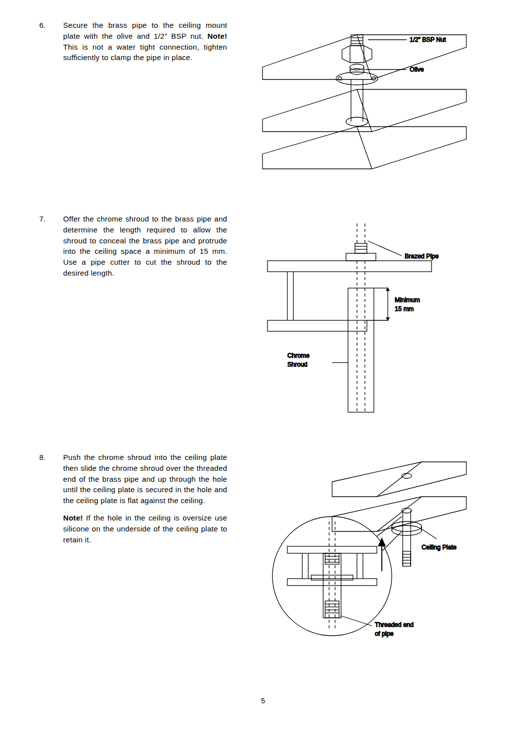6.
Secure the brass pipe to the ceiling mount plate with the olive and 1/2” BSP nut. Note! This is not a water tight connection, tighten sufficiently to clamp the pipe in place.
1/2” BSP Nut Olive
7.
Offer the chrome shroud to the brass pipe and determine the length required to allow the shroud to conceal the brass pipe and protrude into the ceiling space a minimum of 15 mm. Use a pipe cutter to cut the shroud to the desired length.
Brazed Pipe Minimum 15 mm Chrome Shroud
8.
Push the chrome shroud into the ceiling plate then slide the chrome shroud over the threaded end of the brass pipe and up through the hole until the ceiling plate is secured in the hole and the ceiling plate is flat against the ceiling.
Note! If the hole in the ceiling is oversize use silicone on the underside of the ceiling plate to retain it.
Ceiling Plate Threaded end of pipe
5